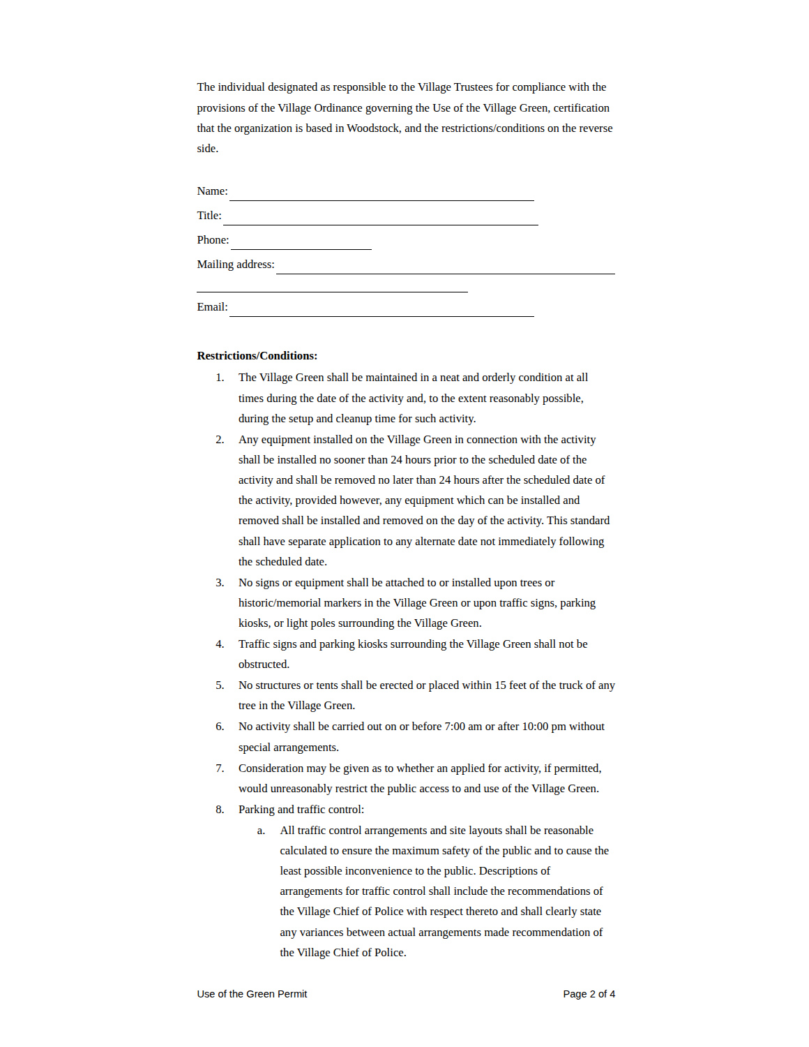The individual designated as responsible to the Village Trustees for compliance with the provisions of the Village Ordinance governing the Use of the Village Green, certification that the organization is based in Woodstock, and the restrictions/conditions on the reverse side.
Name:
Title:
Phone:
Mailing address:
Email:
Restrictions/Conditions:
The Village Green shall be maintained in a neat and orderly condition at all times during the date of the activity and, to the extent reasonably possible, during the setup and cleanup time for such activity.
Any equipment installed on the Village Green in connection with the activity shall be installed no sooner than 24 hours prior to the scheduled date of the activity and shall be removed no later than 24 hours after the scheduled date of the activity, provided however, any equipment which can be installed and removed shall be installed and removed on the day of the activity. This standard shall have separate application to any alternate date not immediately following the scheduled date.
No signs or equipment shall be attached to or installed upon trees or historic/memorial markers in the Village Green or upon traffic signs, parking kiosks, or light poles surrounding the Village Green.
Traffic signs and parking kiosks surrounding the Village Green shall not be obstructed.
No structures or tents shall be erected or placed within 15 feet of the truck of any tree in the Village Green.
No activity shall be carried out on or before 7:00 am or after 10:00 pm without special arrangements.
Consideration may be given as to whether an applied for activity, if permitted, would unreasonably restrict the public access to and use of the Village Green.
Parking and traffic control:
All traffic control arrangements and site layouts shall be reasonable calculated to ensure the maximum safety of the public and to cause the least possible inconvenience to the public. Descriptions of arrangements for traffic control shall include the recommendations of the Village Chief of Police with respect thereto and shall clearly state any variances between actual arrangements made recommendation of the Village Chief of Police.
Use of the Green Permit Page 2 of 4